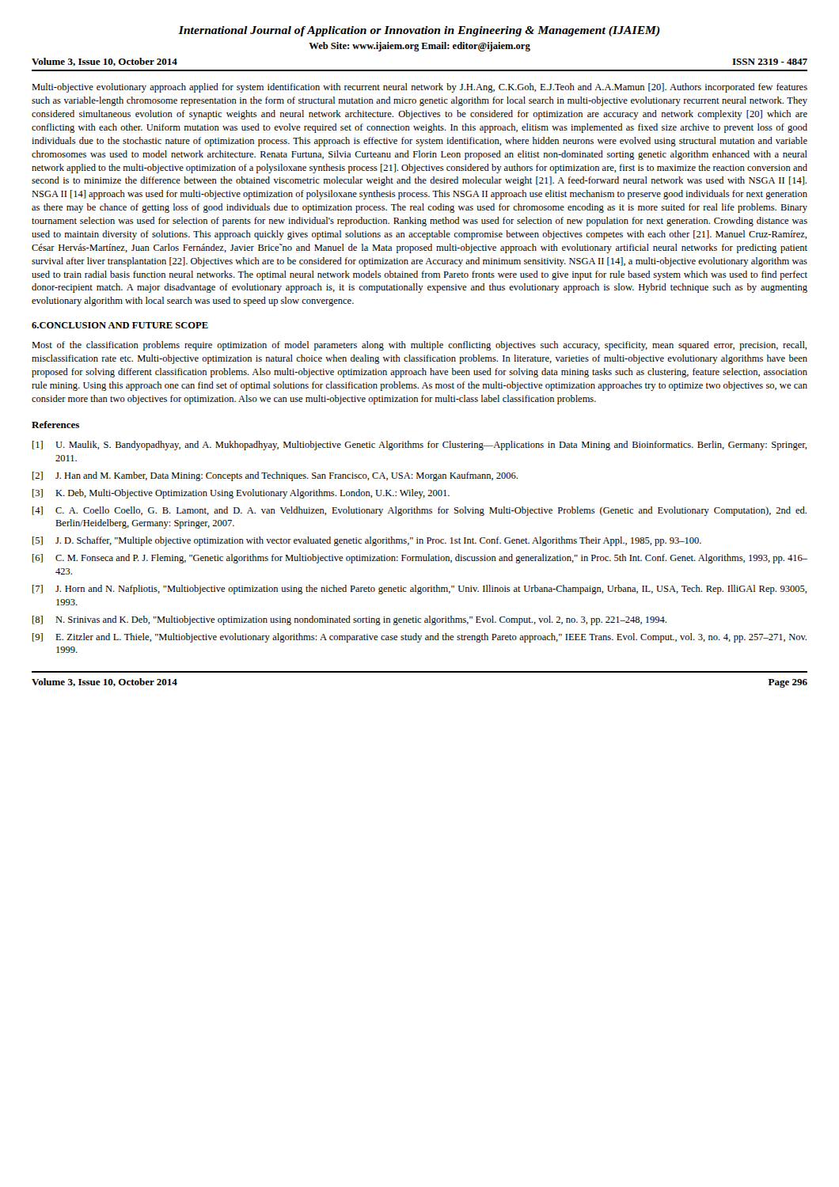International Journal of Application or Innovation in Engineering & Management (IJAIEM)
Web Site: www.ijaiem.org Email: editor@ijaiem.org
Volume 3, Issue 10, October 2014 ISSN 2319 - 4847
Multi-objective evolutionary approach applied for system identification with recurrent neural network by J.H.Ang, C.K.Goh, E.J.Teoh and A.A.Mamun [20]. Authors incorporated few features such as variable-length chromosome representation in the form of structural mutation and micro genetic algorithm for local search in multi-objective evolutionary recurrent neural network. They considered simultaneous evolution of synaptic weights and neural network architecture. Objectives to be considered for optimization are accuracy and network complexity [20] which are conflicting with each other. Uniform mutation was used to evolve required set of connection weights. In this approach, elitism was implemented as fixed size archive to prevent loss of good individuals due to the stochastic nature of optimization process. This approach is effective for system identification, where hidden neurons were evolved using structural mutation and variable chromosomes was used to model network architecture. Renata Furtuna, Silvia Curteanu and Florin Leon proposed an elitist non-dominated sorting genetic algorithm enhanced with a neural network applied to the multi-objective optimization of a polysiloxane synthesis process [21]. Objectives considered by authors for optimization are, first is to maximize the reaction conversion and second is to minimize the difference between the obtained viscometric molecular weight and the desired molecular weight [21]. A feed-forward neural network was used with NSGA II [14]. NSGA II [14] approach was used for multi-objective optimization of polysiloxane synthesis process. This NSGA II approach use elitist mechanism to preserve good individuals for next generation as there may be chance of getting loss of good individuals due to optimization process. The real coding was used for chromosome encoding as it is more suited for real life problems. Binary tournament selection was used for selection of parents for new individual's reproduction. Ranking method was used for selection of new population for next generation. Crowding distance was used to maintain diversity of solutions. This approach quickly gives optimal solutions as an acceptable compromise between objectives competes with each other [21]. Manuel Cruz-Ramírez, César Hervás-Martínez, Juan Carlos Fernández, Javier Brice˜no and Manuel de la Mata proposed multi-objective approach with evolutionary artificial neural networks for predicting patient survival after liver transplantation [22]. Objectives which are to be considered for optimization are Accuracy and minimum sensitivity. NSGA II [14], a multi-objective evolutionary algorithm was used to train radial basis function neural networks. The optimal neural network models obtained from Pareto fronts were used to give input for rule based system which was used to find perfect donor-recipient match. A major disadvantage of evolutionary approach is, it is computationally expensive and thus evolutionary approach is slow. Hybrid technique such as by augmenting evolutionary algorithm with local search was used to speed up slow convergence.
6.CONCLUSION AND FUTURE SCOPE
Most of the classification problems require optimization of model parameters along with multiple conflicting objectives such accuracy, specificity, mean squared error, precision, recall, misclassification rate etc. Multi-objective optimization is natural choice when dealing with classification problems. In literature, varieties of multi-objective evolutionary algorithms have been proposed for solving different classification problems. Also multi-objective optimization approach have been used for solving data mining tasks such as clustering, feature selection, association rule mining. Using this approach one can find set of optimal solutions for classification problems. As most of the multi-objective optimization approaches try to optimize two objectives so, we can consider more than two objectives for optimization. Also we can use multi-objective optimization for multi-class label classification problems.
References
U. Maulik, S. Bandyopadhyay, and A. Mukhopadhyay, Multiobjective Genetic Algorithms for Clustering—Applications in Data Mining and Bioinformatics. Berlin, Germany: Springer, 2011.
J. Han and M. Kamber, Data Mining: Concepts and Techniques. San Francisco, CA, USA: Morgan Kaufmann, 2006.
K. Deb, Multi-Objective Optimization Using Evolutionary Algorithms. London, U.K.: Wiley, 2001.
C. A. Coello Coello, G. B. Lamont, and D. A. van Veldhuizen, Evolutionary Algorithms for Solving Multi-Objective Problems (Genetic and Evolutionary Computation), 2nd ed. Berlin/Heidelberg, Germany: Springer, 2007.
J. D. Schaffer, "Multiple objective optimization with vector evaluated genetic algorithms," in Proc. 1st Int. Conf. Genet. Algorithms Their Appl., 1985, pp. 93–100.
C. M. Fonseca and P. J. Fleming, "Genetic algorithms for Multiobjective optimization: Formulation, discussion and generalization," in Proc. 5th Int. Conf. Genet. Algorithms, 1993, pp. 416–423.
J. Horn and N. Nafpliotis, "Multiobjective optimization using the niched Pareto genetic algorithm," Univ. Illinois at Urbana-Champaign, Urbana, IL, USA, Tech. Rep. IlliGAl Rep. 93005, 1993.
N. Srinivas and K. Deb, "Multiobjective optimization using nondominated sorting in genetic algorithms," Evol. Comput., vol. 2, no. 3, pp. 221–248, 1994.
E. Zitzler and L. Thiele, "Multiobjective evolutionary algorithms: A comparative case study and the strength Pareto approach," IEEE Trans. Evol. Comput., vol. 3, no. 4, pp. 257–271, Nov. 1999.
Volume 3, Issue 10, October 2014 Page 296